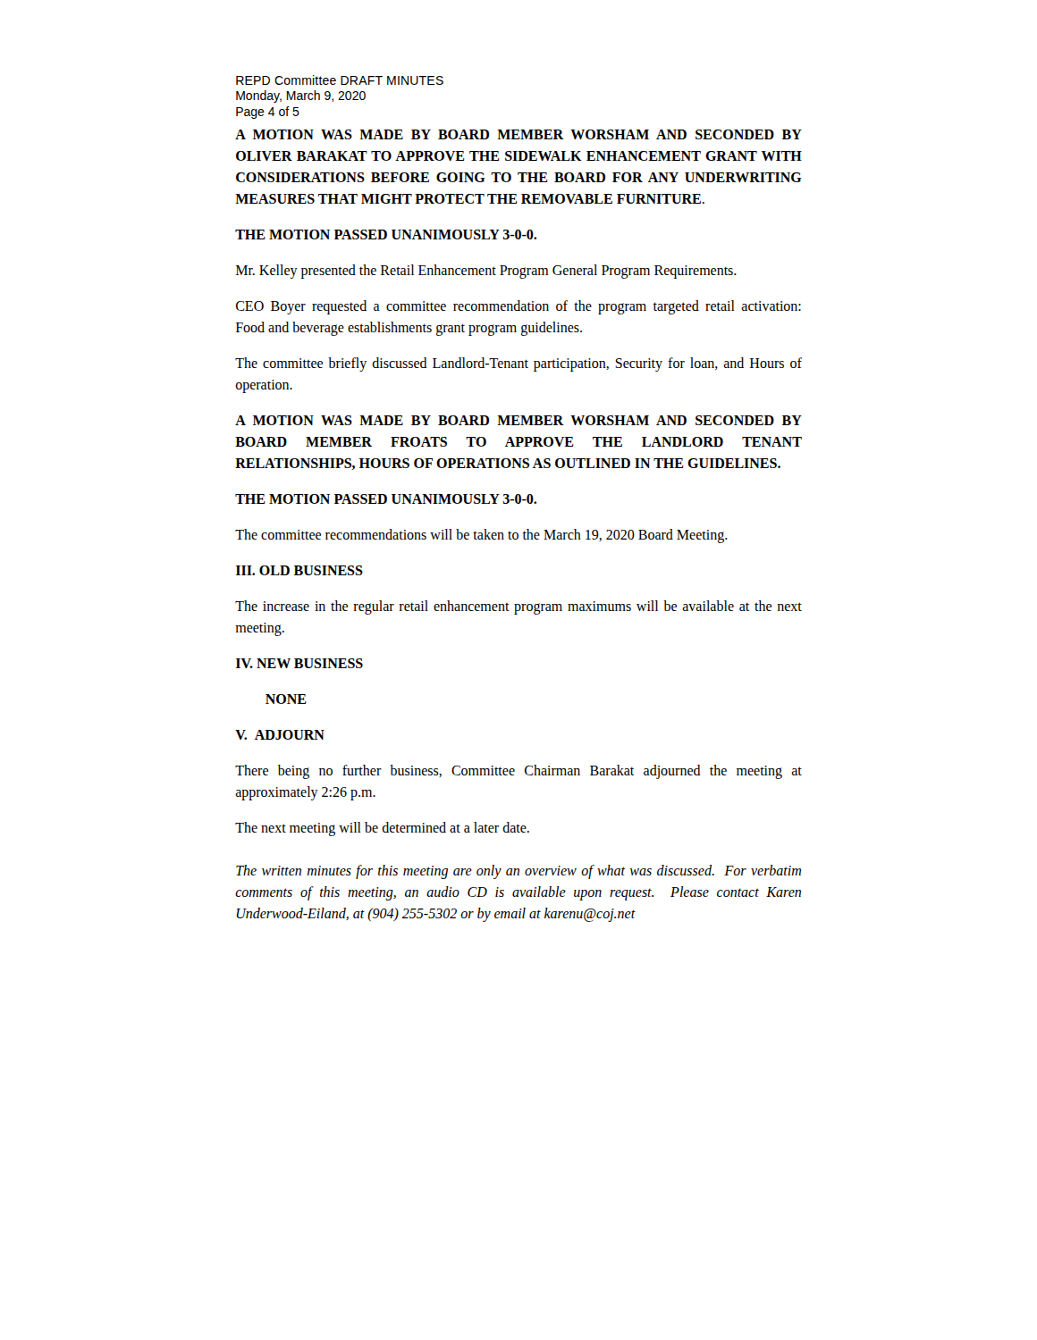REPD Committee DRAFT MINUTES
Monday, March 9, 2020
Page 4 of 5
A MOTION WAS MADE BY BOARD MEMBER WORSHAM AND SECONDED BY OLIVER BARAKAT TO APPROVE THE SIDEWALK ENHANCEMENT GRANT WITH CONSIDERATIONS BEFORE GOING TO THE BOARD FOR ANY UNDERWRITING MEASURES THAT MIGHT PROTECT THE REMOVABLE FURNITURE.
THE MOTION PASSED UNANIMOUSLY 3-0-0.
Mr. Kelley presented the Retail Enhancement Program General Program Requirements.
CEO Boyer requested a committee recommendation of the program targeted retail activation: Food and beverage establishments grant program guidelines.
The committee briefly discussed Landlord-Tenant participation, Security for loan, and Hours of operation.
A MOTION WAS MADE BY BOARD MEMBER WORSHAM AND SECONDED BY BOARD MEMBER FROATS TO APPROVE THE LANDLORD TENANT RELATIONSHIPS, HOURS OF OPERATIONS AS OUTLINED IN THE GUIDELINES.
THE MOTION PASSED UNANIMOUSLY 3-0-0.
The committee recommendations will be taken to the March 19, 2020 Board Meeting.
III. OLD BUSINESS
The increase in the regular retail enhancement program maximums will be available at the next meeting.
IV. NEW BUSINESS
NONE
V. ADJOURN
There being no further business, Committee Chairman Barakat adjourned the meeting at approximately 2:26 p.m.
The next meeting will be determined at a later date.
The written minutes for this meeting are only an overview of what was discussed. For verbatim comments of this meeting, an audio CD is available upon request. Please contact Karen Underwood-Eiland, at (904) 255-5302 or by email at karenu@coj.net